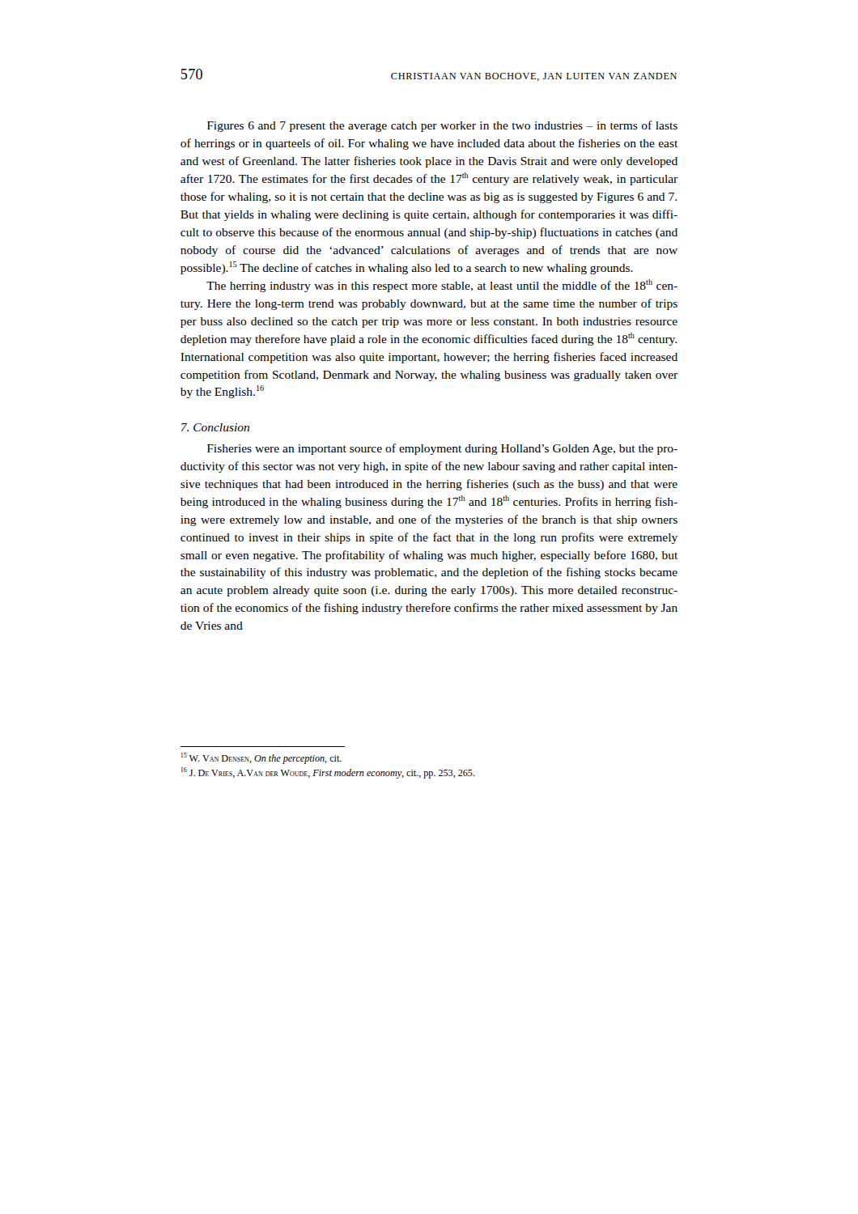570
Christiaan van Bochove, Jan Luiten van Zanden
Figures 6 and 7 present the average catch per worker in the two industries – in terms of lasts of herrings or in quarteels of oil. For whaling we have included data about the fisheries on the east and west of Greenland. The latter fisheries took place in the Davis Strait and were only developed after 1720. The estimates for the first decades of the 17th century are relatively weak, in particular those for whaling, so it is not certain that the decline was as big as is suggested by Figures 6 and 7. But that yields in whaling were declining is quite certain, although for contemporaries it was difficult to observe this because of the enormous annual (and ship-by-ship) fluctuations in catches (and nobody of course did the ‘advanced’ calculations of averages and of trends that are now possible).15 The decline of catches in whaling also led to a search to new whaling grounds.
The herring industry was in this respect more stable, at least until the middle of the 18th century. Here the long-term trend was probably downward, but at the same time the number of trips per buss also declined so the catch per trip was more or less constant. In both industries resource depletion may therefore have plaid a role in the economic difficulties faced during the 18th century. International competition was also quite important, however; the herring fisheries faced increased competition from Scotland, Denmark and Norway, the whaling business was gradually taken over by the English.16
7. Conclusion
Fisheries were an important source of employment during Holland’s Golden Age, but the productivity of this sector was not very high, in spite of the new labour saving and rather capital intensive techniques that had been introduced in the herring fisheries (such as the buss) and that were being introduced in the whaling business during the 17th and 18th centuries. Profits in herring fishing were extremely low and instable, and one of the mysteries of the branch is that ship owners continued to invest in their ships in spite of the fact that in the long run profits were extremely small or even negative. The profitability of whaling was much higher, especially before 1680, but the sustainability of this industry was problematic, and the depletion of the fishing stocks became an acute problem already quite soon (i.e. during the early 1700s). This more detailed reconstruction of the economics of the fishing industry therefore confirms the rather mixed assessment by Jan de Vries and
15 W. Van Densen, On the perception, cit.
16 J. De Vries, A.Van der Woude, First modern economy, cit., pp. 253, 265.